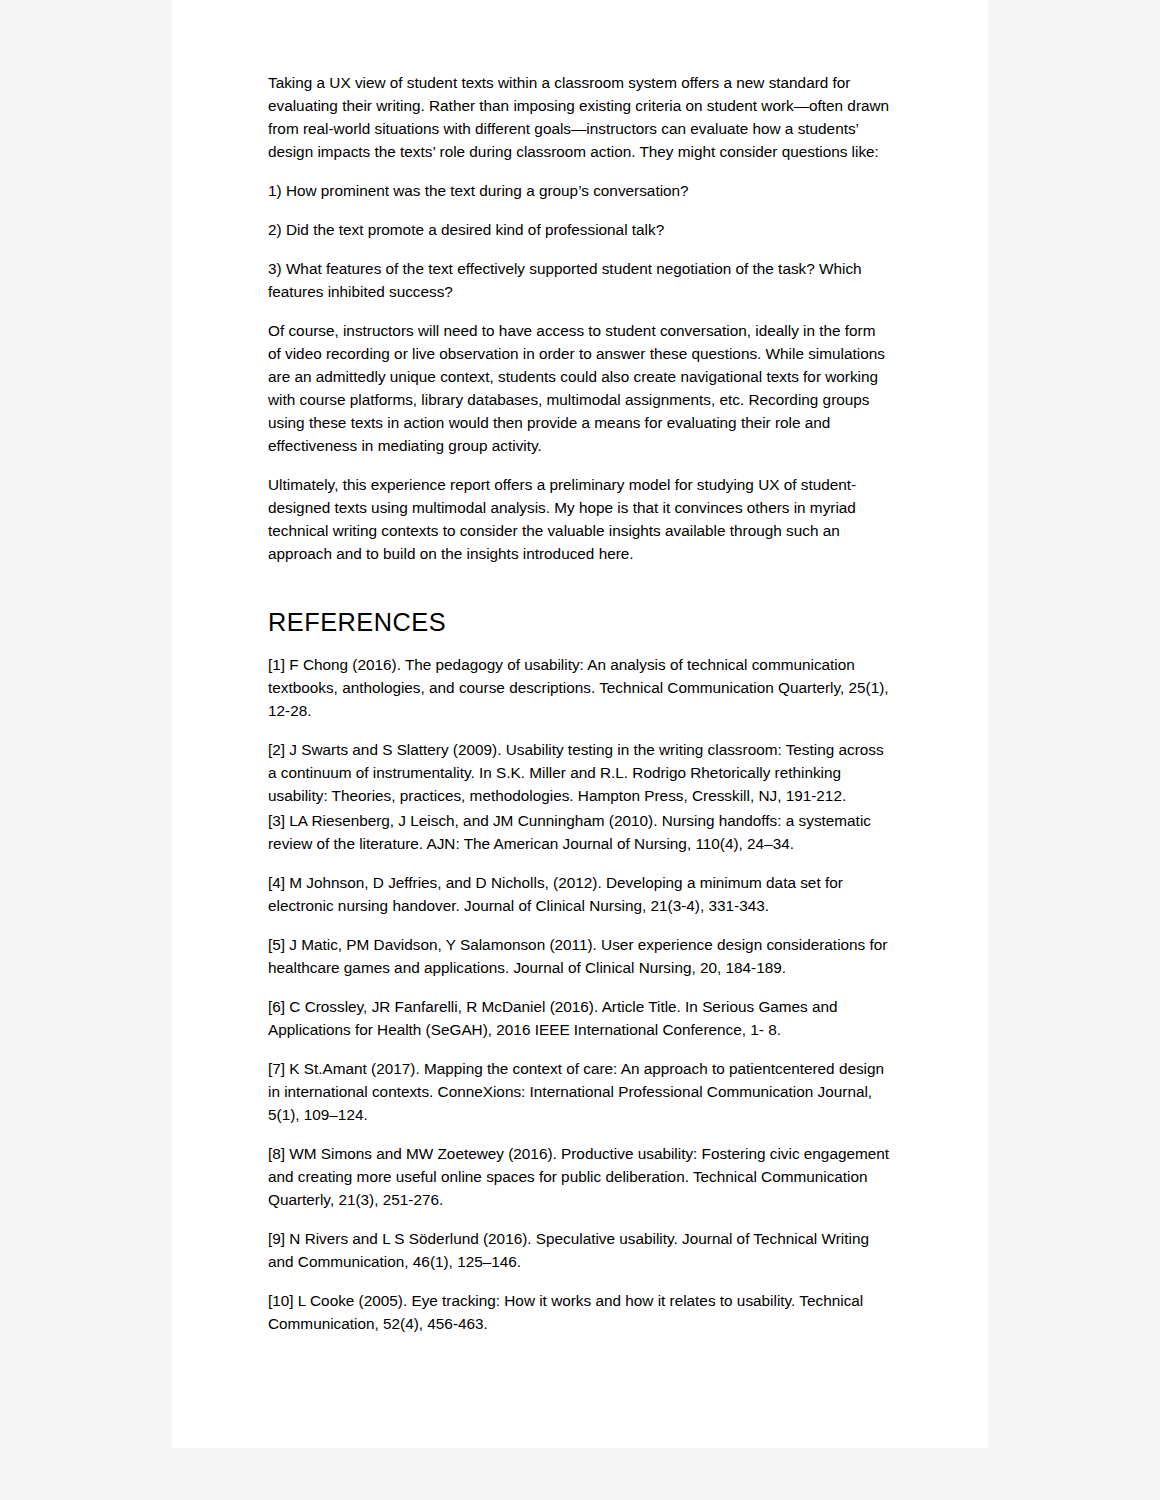Taking a UX view of student texts within a classroom system offers a new standard for evaluating their writing. Rather than imposing existing criteria on student work—often drawn from real-world situations with different goals—instructors can evaluate how a students’ design impacts the texts’ role during classroom action. They might consider questions like:
1) How prominent was the text during a group’s conversation?
2) Did the text promote a desired kind of professional talk?
3) What features of the text effectively supported student negotiation of the task? Which features inhibited success?
Of course, instructors will need to have access to student conversation, ideally in the form of video recording or live observation in order to answer these questions. While simulations are an admittedly unique context, students could also create navigational texts for working with course platforms, library databases, multimodal assignments, etc. Recording groups using these texts in action would then provide a means for evaluating their role and effectiveness in mediating group activity.
Ultimately, this experience report offers a preliminary model for studying UX of student-designed texts using multimodal analysis. My hope is that it convinces others in myriad technical writing contexts to consider the valuable insights available through such an approach and to build on the insights introduced here.
REFERENCES
[1] F Chong (2016). The pedagogy of usability: An analysis of technical communication textbooks, anthologies, and course descriptions. Technical Communication Quarterly, 25(1), 12-28.
[2] J Swarts and S Slattery (2009). Usability testing in the writing classroom: Testing across a continuum of instrumentality. In S.K. Miller and R.L. Rodrigo Rhetorically rethinking usability: Theories, practices, methodologies. Hampton Press, Cresskill, NJ, 191-212.
[3] LA Riesenberg, J Leisch, and JM Cunningham (2010). Nursing handoffs: a systematic review of the literature. AJN: The American Journal of Nursing, 110(4), 24–34.
[4] M Johnson, D Jeffries, and D Nicholls, (2012). Developing a minimum data set for electronic nursing handover. Journal of Clinical Nursing, 21(3-4), 331-343.
[5] J Matic, PM Davidson, Y Salamonson (2011). User experience design considerations for healthcare games and applications. Journal of Clinical Nursing, 20, 184-189.
[6] C Crossley, JR Fanfarelli, R McDaniel (2016). Article Title. In Serious Games and Applications for Health (SeGAH), 2016 IEEE International Conference, 1- 8.
[7] K St.Amant (2017). Mapping the context of care: An approach to patientcentered design in international contexts. ConneXions: International Professional Communication Journal, 5(1), 109–124.
[8] WM Simons and MW Zoetewey (2016). Productive usability: Fostering civic engagement and creating more useful online spaces for public deliberation. Technical Communication Quarterly, 21(3), 251-276.
[9] N Rivers and L S Söderlund (2016). Speculative usability. Journal of Technical Writing and Communication, 46(1), 125–146.
[10] L Cooke (2005). Eye tracking: How it works and how it relates to usability. Technical Communication, 52(4), 456-463.